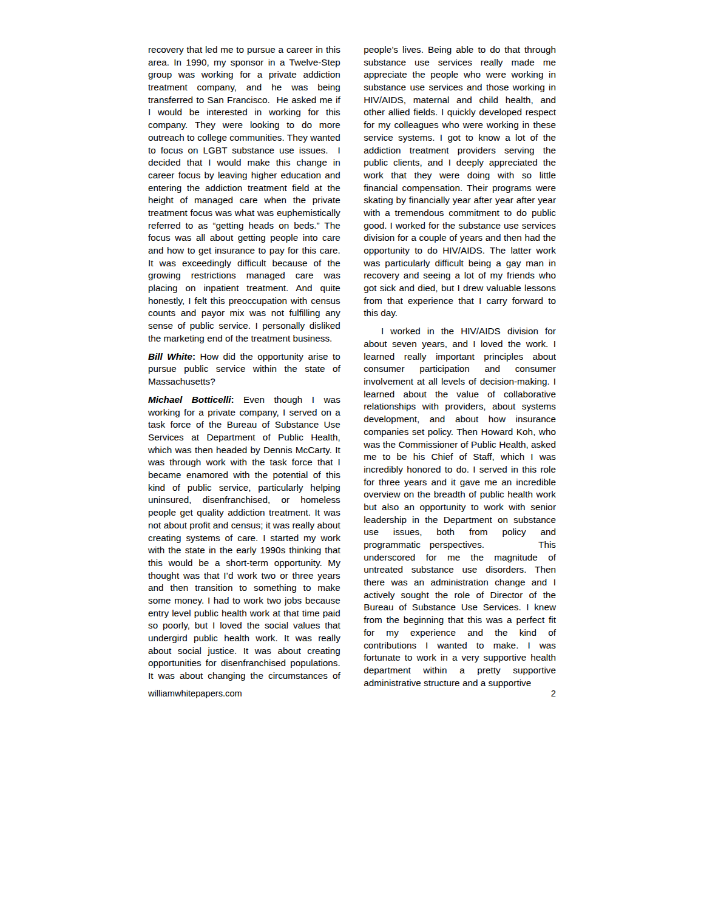recovery that led me to pursue a career in this area. In 1990, my sponsor in a Twelve-Step group was working for a private addiction treatment company, and he was being transferred to San Francisco. He asked me if I would be interested in working for this company. They were looking to do more outreach to college communities. They wanted to focus on LGBT substance use issues. I decided that I would make this change in career focus by leaving higher education and entering the addiction treatment field at the height of managed care when the private treatment focus was what was euphemistically referred to as “getting heads on beds.” The focus was all about getting people into care and how to get insurance to pay for this care. It was exceedingly difficult because of the growing restrictions managed care was placing on inpatient treatment. And quite honestly, I felt this preoccupation with census counts and payor mix was not fulfilling any sense of public service. I personally disliked the marketing end of the treatment business.
Bill White: How did the opportunity arise to pursue public service within the state of Massachusetts?
Michael Botticelli: Even though I was working for a private company, I served on a task force of the Bureau of Substance Use Services at Department of Public Health, which was then headed by Dennis McCarty. It was through work with the task force that I became enamored with the potential of this kind of public service, particularly helping uninsured, disenfranchised, or homeless people get quality addiction treatment. It was not about profit and census; it was really about creating systems of care. I started my work with the state in the early 1990s thinking that this would be a short-term opportunity. My thought was that I’d work two or three years and then transition to something to make some money. I had to work two jobs because entry level public health work at that time paid so poorly, but I loved the social values that undergird public health work. It was really about social justice. It was about creating opportunities for disenfranchised populations. It was about changing the circumstances of people’s lives. Being able to do that through substance use services really made me appreciate the people who were working in substance use services and those working in HIV/AIDS, maternal and child health, and other allied fields. I quickly developed respect for my colleagues who were working in these service systems. I got to know a lot of the addiction treatment providers serving the public clients, and I deeply appreciated the work that they were doing with so little financial compensation. Their programs were skating by financially year after year after year with a tremendous commitment to do public good. I worked for the substance use services division for a couple of years and then had the opportunity to do HIV/AIDS. The latter work was particularly difficult being a gay man in recovery and seeing a lot of my friends who got sick and died, but I drew valuable lessons from that experience that I carry forward to this day.
I worked in the HIV/AIDS division for about seven years, and I loved the work. I learned really important principles about consumer participation and consumer involvement at all levels of decision-making. I learned about the value of collaborative relationships with providers, about systems development, and about how insurance companies set policy. Then Howard Koh, who was the Commissioner of Public Health, asked me to be his Chief of Staff, which I was incredibly honored to do. I served in this role for three years and it gave me an incredible overview on the breadth of public health work but also an opportunity to work with senior leadership in the Department on substance use issues, both from policy and programmatic perspectives. This underscored for me the magnitude of untreated substance use disorders. Then there was an administration change and I actively sought the role of Director of the Bureau of Substance Use Services. I knew from the beginning that this was a perfect fit for my experience and the kind of contributions I wanted to make. I was fortunate to work in a very supportive health department within a pretty supportive administrative structure and a supportive
williamwhitepapers.com
2